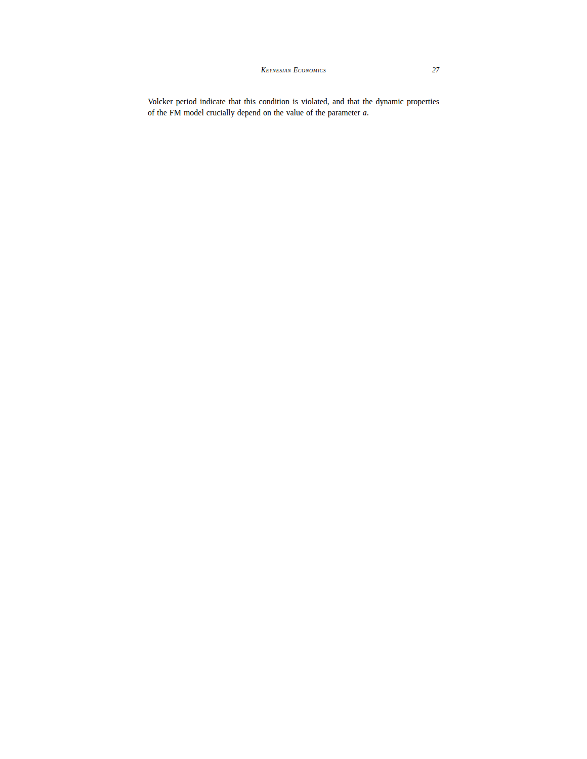Keynesian Economics 27
Volcker period indicate that this condition is violated, and that the dynamic properties of the FM model crucially depend on the value of the parameter a.